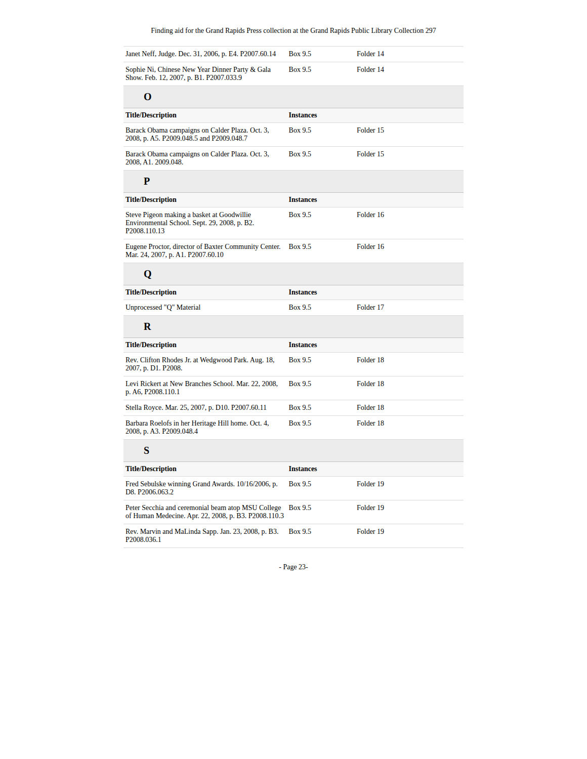Finding aid for the Grand Rapids Press collection at the Grand Rapids Public Library Collection 297
| Janet Neff, Judge. Dec. 31, 2006, p. E4. P2007.60.14 | Box 9.5 | Folder 14 | |
| Sophie Ni, Chinese New Year Dinner Party & Gala Show. Feb. 12, 2007, p. B1. P2007.033.9 | Box 9.5 | Folder 14 | |
| O |
| Title/Description | Instances | | |
| Barack Obama campaigns on Calder Plaza. Oct. 3, 2008, p. A5. P2009.048.5 and P2009.048.7 | Box 9.5 | Folder 15 | |
| Barack Obama campaigns on Calder Plaza. Oct. 3, 2008, A1. 2009.048. | Box 9.5 | Folder 15 | |
| P |
| Title/Description | Instances | | |
| Steve Pigeon making a basket at Goodwillie Environmental School. Sept. 29, 2008, p. B2. P2008.110.13 | Box 9.5 | Folder 16 | |
| Eugene Proctor, director of Baxter Community Center. Mar. 24, 2007, p. A1. P2007.60.10 | Box 9.5 | Folder 16 | |
| Q |
| Title/Description | Instances | | |
| Unprocessed "Q" Material | Box 9.5 | Folder 17 | |
| R |
| Title/Description | Instances | | |
| Rev. Clifton Rhodes Jr. at Wedgwood Park. Aug. 18, 2007, p. D1. P2008. | Box 9.5 | Folder 18 | |
| Levi Rickert at New Branches School. Mar. 22, 2008, p. A6, P2008.110.1 | Box 9.5 | Folder 18 | |
| Stella Royce. Mar. 25, 2007, p. D10. P2007.60.11 | Box 9.5 | Folder 18 | |
| Barbara Roelofs in her Heritage Hill home. Oct. 4, 2008, p. A3. P2009.048.4 | Box 9.5 | Folder 18 | |
| S |
| Title/Description | Instances | | |
| Fred Sebulske winning Grand Awards. 10/16/2006, p. D8. P2006.063.2 | Box 9.5 | Folder 19 | |
| Peter Secchia and ceremonial beam atop MSU College of Human Medecine. Apr. 22, 2008, p. B3. P2008.110.3 | Box 9.5 | Folder 19 | |
| Rev. Marvin and MaLinda Sapp. Jan. 23, 2008, p. B3. P2008.036.1 | Box 9.5 | Folder 19 | |
- Page 23-